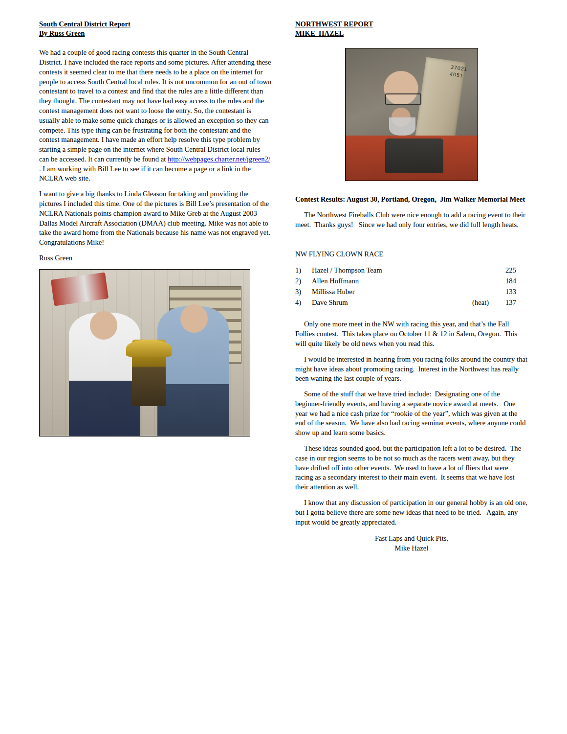South Central District Report By Russ Green
We had a couple of good racing contests this quarter in the South Central District. I have included the race reports and some pictures. After attending these contests it seemed clear to me that there needs to be a place on the internet for people to access South Central local rules. It is not uncommon for an out of town contestant to travel to a contest and find that the rules are a little different than they thought. The contestant may not have had easy access to the rules and the contest management does not want to loose the entry. So, the contestant is usually able to make some quick changes or is allowed an exception so they can compete. This type thing can be frustrating for both the contestant and the contest management. I have made an effort help resolve this type problem by starting a simple page on the internet where South Central District local rules can be accessed. It can currently be found at http://webpages.charter.net/jgreen2/ . I am working with Bill Lee to see if it can become a page or a link in the NCLRA web site.
I want to give a big thanks to Linda Gleason for taking and providing the pictures I included this time. One of the pictures is Bill Lee’s presentation of the NCLRA Nationals points champion award to Mike Greb at the August 2003 Dallas Model Aircraft Association (DMAA) club meeting. Mike was not able to take the award home from the Nationals because his name was not engraved yet. Congratulations Mike!
Russ Green
NORTHWEST REPORT MIKE HAZEL
37021
4051
Contest Results: August 30, Portland, Oregon, Jim Walker Memorial Meet
The Northwest Fireballs Club were nice enough to add a racing event to their meet. Thanks guys! Since we had only four entries, we did full length heats.
NW FLYING CLOWN RACE
1) Hazel / Thompson Team 225
2) Allen Hoffmann 184
3) Millissa Huber 133
4) Dave Shrum (heat) 137
Only one more meet in the NW with racing this year, and that’s the Fall Follies contest. This takes place on October 11 & 12 in Salem, Oregon. This will quite likely be old news when you read this.
I would be interested in hearing from you racing folks around the country that might have ideas about promoting racing. Interest in the Northwest has really been waning the last couple of years.
Some of the stuff that we have tried include: Designating one of the beginner-friendly events, and having a separate novice award at meets. One year we had a nice cash prize for “rookie of the year”, which was given at the end of the season. We have also had racing seminar events, where anyone could show up and learn some basics.
These ideas sounded good, but the participation left a lot to be desired. The case in our region seems to be not so much as the racers went away, but they have drifted off into other events. We used to have a lot of fliers that were racing as a secondary interest to their main event. It seems that we have lost their attention as well.
I know that any discussion of participation in our general hobby is an old one, but I gotta believe there are some new ideas that need to be tried. Again, any input would be greatly appreciated.
Fast Laps and Quick Pits, Mike Hazel